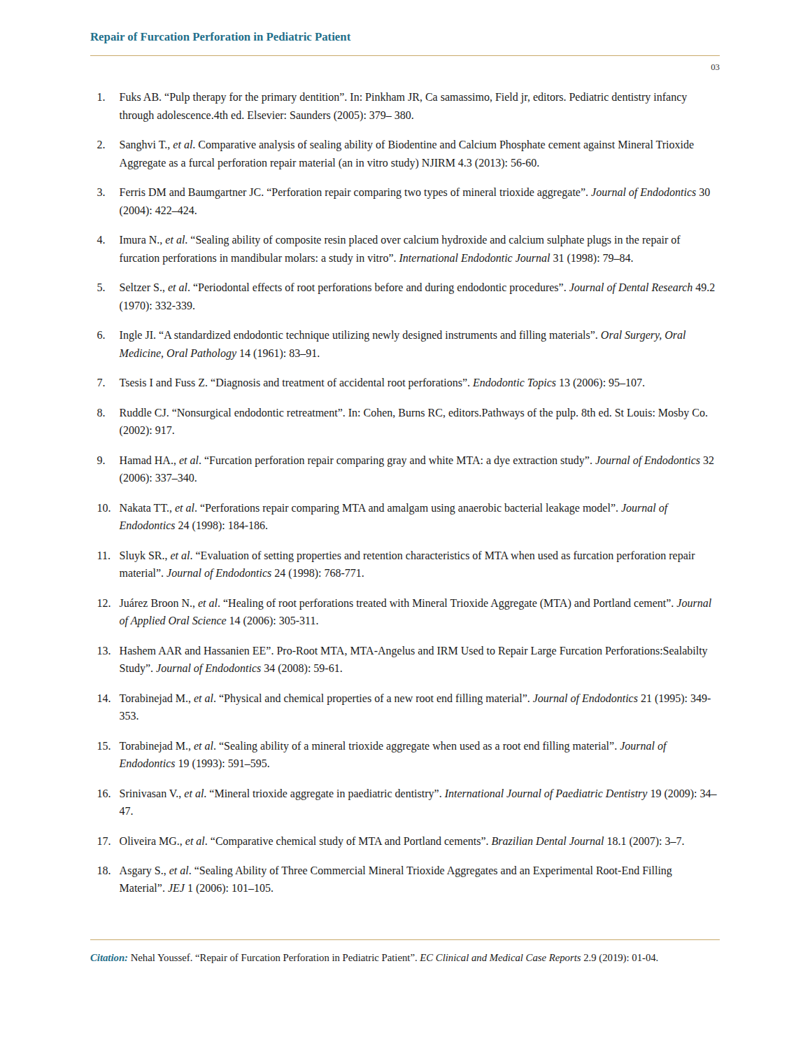Repair of Furcation Perforation in Pediatric Patient
03
Fuks AB. “Pulp therapy for the primary dentition”. In: Pinkham JR, Ca samassimo, Field jr, editors. Pediatric dentistry infancy through adolescence.4th ed. Elsevier: Saunders (2005): 379– 380.
Sanghvi T., et al. Comparative analysis of sealing ability of Biodentine and Calcium Phosphate cement against Mineral Trioxide Aggregate as a furcal perforation repair material (an in vitro study) NJIRM 4.3 (2013): 56-60.
Ferris DM and Baumgartner JC. “Perforation repair comparing two types of mineral trioxide aggregate”. Journal of Endodontics 30 (2004): 422–424.
Imura N., et al. “Sealing ability of composite resin placed over calcium hydroxide and calcium sulphate plugs in the repair of furcation perforations in mandibular molars: a study in vitro”. International Endodontic Journal 31 (1998): 79–84.
Seltzer S., et al. “Periodontal effects of root perforations before and during endodontic procedures”. Journal of Dental Research 49.2 (1970): 332-339.
Ingle JI. “A standardized endodontic technique utilizing newly designed instruments and filling materials”. Oral Surgery, Oral Medicine, Oral Pathology 14 (1961): 83–91.
Tsesis I and Fuss Z. “Diagnosis and treatment of accidental root perforations”. Endodontic Topics 13 (2006): 95–107.
Ruddle CJ. “Nonsurgical endodontic retreatment”. In: Cohen, Burns RC, editors.Pathways of the pulp. 8th ed. St Louis: Mosby Co. (2002): 917.
Hamad HA., et al. “Furcation perforation repair comparing gray and white MTA: a dye extraction study”. Journal of Endodontics 32 (2006): 337–340.
Nakata TT., et al. “Perforations repair comparing MTA and amalgam using anaerobic bacterial leakage model”. Journal of Endodontics 24 (1998): 184-186.
Sluyk SR., et al. “Evaluation of setting properties and retention characteristics of MTA when used as furcation perforation repair material”. Journal of Endodontics 24 (1998): 768-771.
Juárez Broon N., et al. “Healing of root perforations treated with Mineral Trioxide Aggregate (MTA) and Portland cement”. Journal of Applied Oral Science 14 (2006): 305-311.
Hashem AAR and Hassanien EE”. Pro-Root MTA, MTA-Angelus and IRM Used to Repair Large Furcation Perforations:Sealabilty Study”. Journal of Endodontics 34 (2008): 59-61.
Torabinejad M., et al. “Physical and chemical properties of a new root end filling material”. Journal of Endodontics 21 (1995): 349-353.
Torabinejad M., et al. “Sealing ability of a mineral trioxide aggregate when used as a root end filling material”. Journal of Endodontics 19 (1993): 591–595.
Srinivasan V., et al. “Mineral trioxide aggregate in paediatric dentistry”. International Journal of Paediatric Dentistry 19 (2009): 34–47.
Oliveira MG., et al. “Comparative chemical study of MTA and Portland cements”. Brazilian Dental Journal 18.1 (2007): 3–7.
Asgary S., et al. “Sealing Ability of Three Commercial Mineral Trioxide Aggregates and an Experimental Root-End Filling Material”. JEJ 1 (2006): 101–105.
Citation: Nehal Youssef. “Repair of Furcation Perforation in Pediatric Patient”. EC Clinical and Medical Case Reports 2.9 (2019): 01-04.